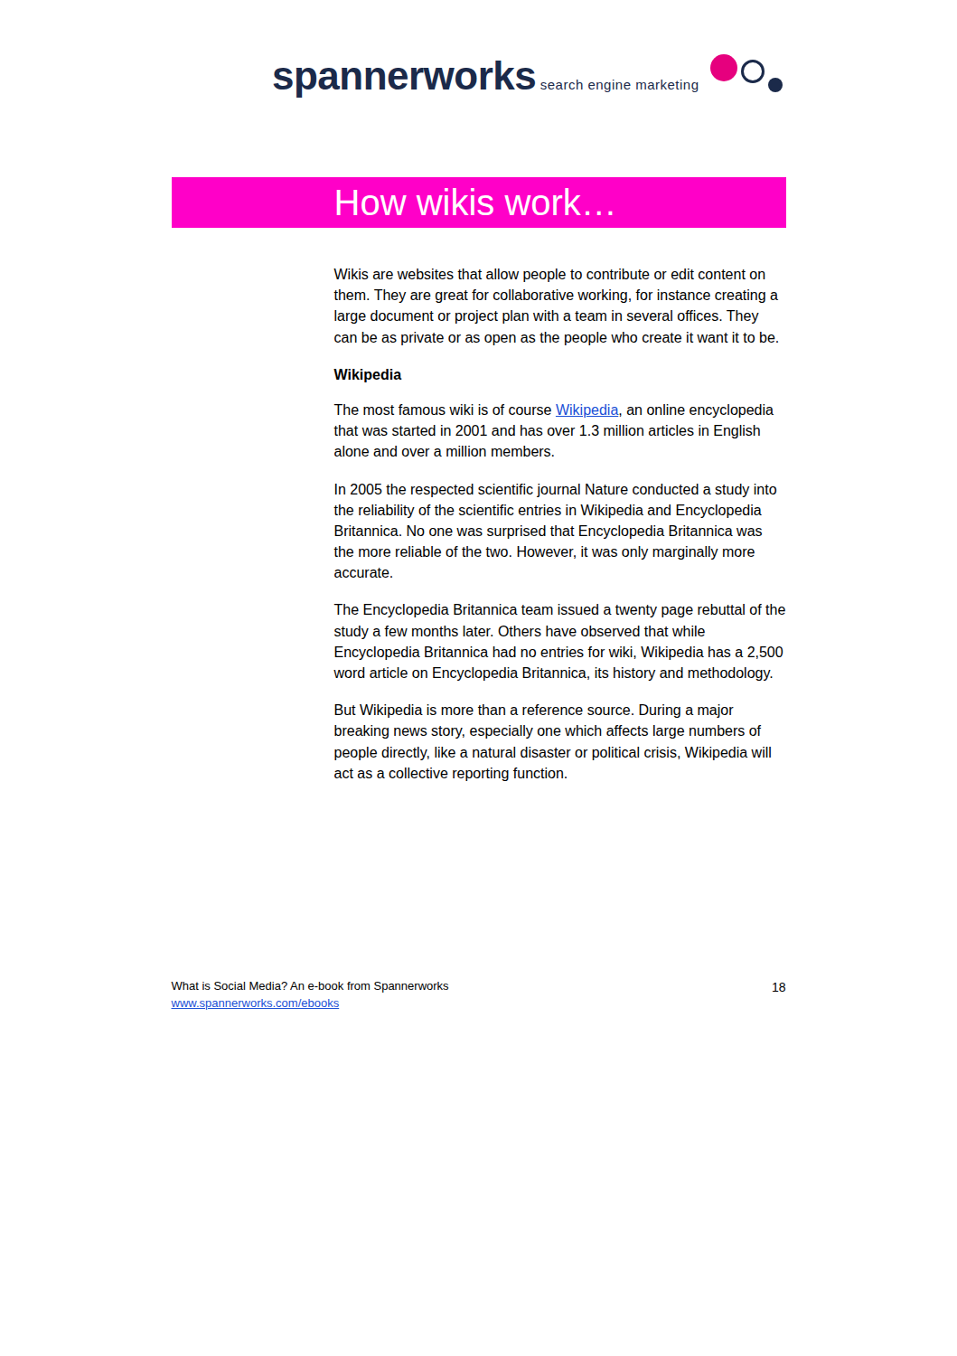spannerworks search engine marketing
How wikis work…
Wikis are websites that allow people to contribute or edit content on them. They are great for collaborative working, for instance creating a large document or project plan with a team in several offices. They can be as private or as open as the people who create it want it to be.
Wikipedia
The most famous wiki is of course Wikipedia, an online encyclopedia that was started in 2001 and has over 1.3 million articles in English alone and over a million members.
In 2005 the respected scientific journal Nature conducted a study into the reliability of the scientific entries in Wikipedia and Encyclopedia Britannica. No one was surprised that Encyclopedia Britannica was the more reliable of the two. However, it was only marginally more accurate.
The Encyclopedia Britannica team issued a twenty page rebuttal of the study a few months later. Others have observed that while Encyclopedia Britannica had no entries for wiki, Wikipedia has a 2,500 word article on Encyclopedia Britannica, its history and methodology.
But Wikipedia is more than a reference source. During a major breaking news story, especially one which affects large numbers of people directly, like a natural disaster or political crisis, Wikipedia will act as a collective reporting function.
What is Social Media? An e-book from Spannerworks
www.spannerworks.com/ebooks
18